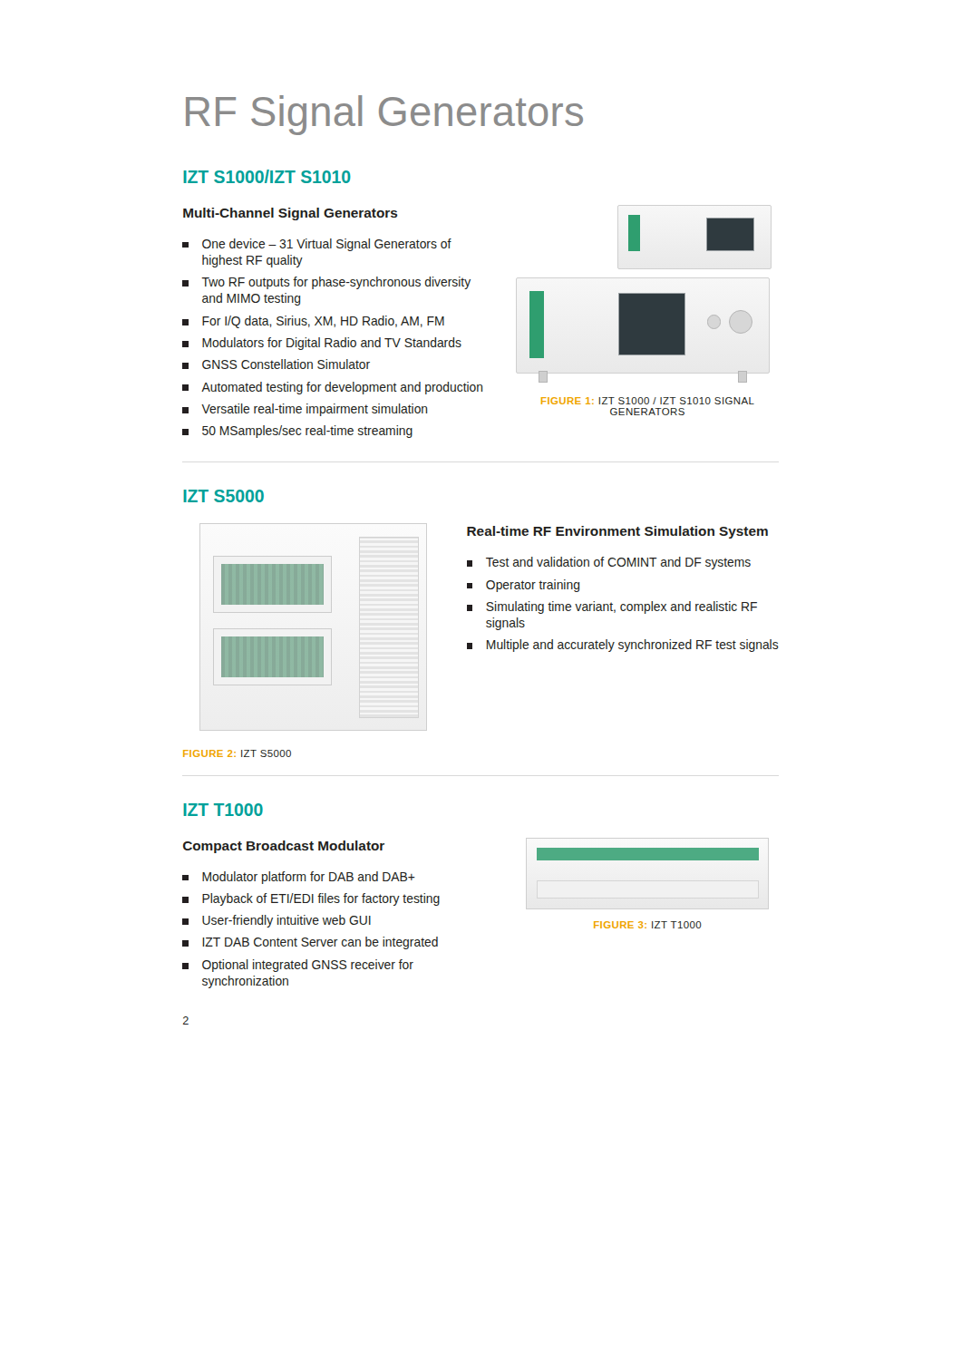RF Signal Generators
IZT S1000/IZT S1010
Multi-Channel Signal Generators
One device – 31 Virtual Signal Generators of highest RF quality
Two RF outputs for phase-synchronous diversity and MIMO testing
For I/Q data, Sirius, XM, HD Radio, AM, FM
Modulators for Digital Radio and TV Standards
GNSS Constellation Simulator
Automated testing for development and production
Versatile real-time impairment simulation
50 MSamples/sec real-time streaming
FIGURE 1: IZT S1000 / IZT S1010 SIGNAL GENERATORS
IZT S5000
FIGURE 2: IZT S5000
Real-time RF Environment Simulation System
Test and validation of COMINT and DF systems
Operator training
Simulating time variant, complex and realistic RF signals
Multiple and accurately synchronized RF test signals
IZT T1000
Compact Broadcast Modulator
Modulator platform for DAB and DAB+
Playback of ETI/EDI files for factory testing
User-friendly intuitive web GUI
IZT DAB Content Server can be integrated
Optional integrated GNSS receiver for synchronization
FIGURE 3: IZT T1000
2